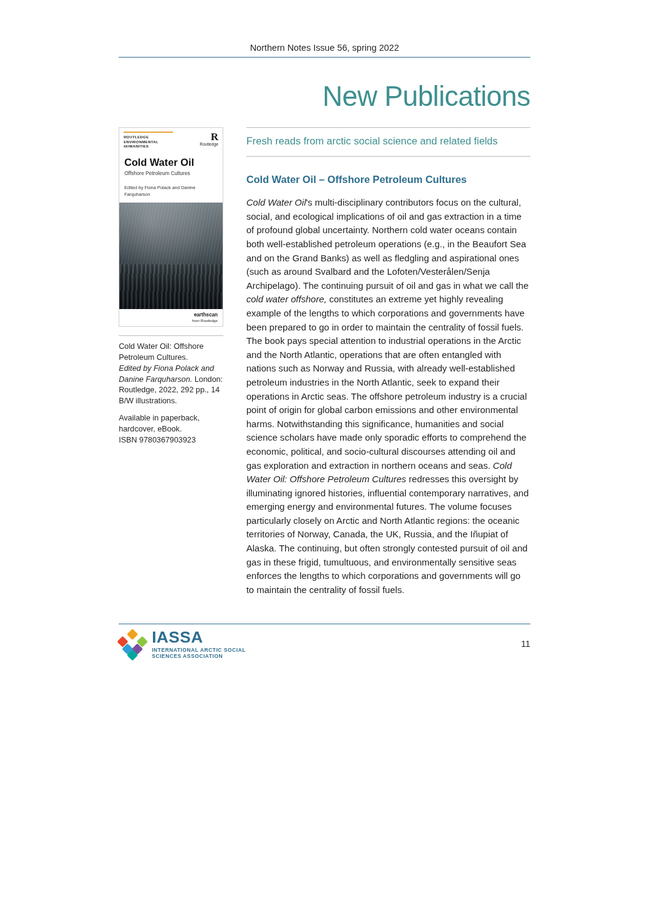Northern Notes Issue 56, spring 2022
New Publications
Routledge Environmental
Humanities
R Routledge
Cold Water Oil
Offshore Petroleum Cultures
Edited by Fiona Polack and Danine Farquharson
earthscan from Routledge
Cold Water Oil: Offshore Petroleum Cultures.
Edited by Fiona Polack and Danine Farquharson. London: Routledge, 2022, 292 pp., 14 B/W illustrations.
Available in paperback, hardcover, eBook.
ISBN 9780367903923
Fresh reads from arctic social science and related fields
Cold Water Oil – Offshore Petroleum Cultures
Cold Water Oil's multi-disciplinary contributors focus on the cultural, social, and ecological implications of oil and gas extraction in a time of profound global uncertainty. Northern cold water oceans contain both well-established petroleum operations (e.g., in the Beaufort Sea and on the Grand Banks) as well as fledgling and aspirational ones (such as around Svalbard and the Lofoten/Vesterålen/Senja Archipelago). The continuing pursuit of oil and gas in what we call the cold water offshore, constitutes an extreme yet highly revealing example of the lengths to which corporations and governments have been prepared to go in order to maintain the centrality of fossil fuels. The book pays special attention to industrial operations in the Arctic and the North Atlantic, operations that are often entangled with nations such as Norway and Russia, with already well-established petroleum industries in the North Atlantic, seek to expand their operations in Arctic seas. The offshore petroleum industry is a crucial point of origin for global carbon emissions and other environmental harms. Notwithstanding this significance, humanities and social science scholars have made only sporadic efforts to comprehend the economic, political, and socio-cultural discourses attending oil and gas exploration and extraction in northern oceans and seas. Cold Water Oil: Offshore Petroleum Cultures redresses this oversight by illuminating ignored histories, influential contemporary narratives, and emerging energy and environmental futures. The volume focuses particularly closely on Arctic and North Atlantic regions: the oceanic territories of Norway, Canada, the UK, Russia, and the Iñupiat of Alaska. The continuing, but often strongly contested pursuit of oil and gas in these frigid, tumultuous, and environmentally sensitive seas enforces the lengths to which corporations and governments will go to maintain the centrality of fossil fuels.
IASSA
INTERNATIONAL ARCTIC SOCIAL
SCIENCES ASSOCIATION
11